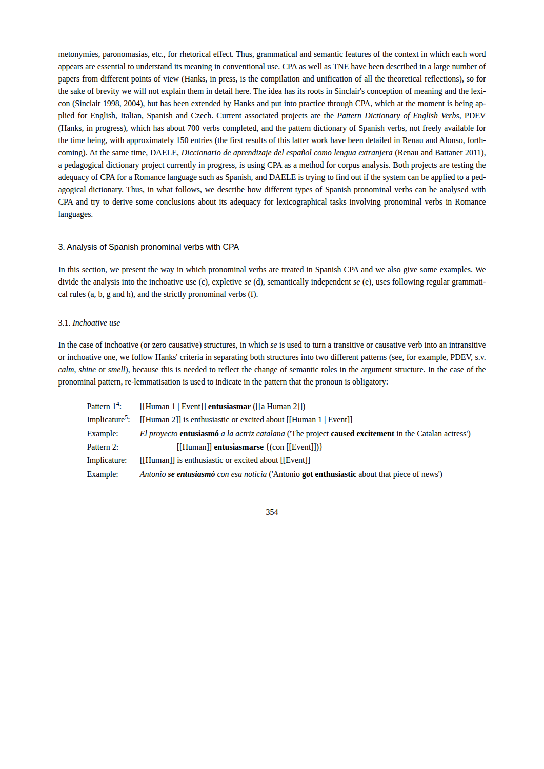metonymies, paronomasias, etc., for rhetorical effect. Thus, grammatical and semantic features of the context in which each word appears are essential to understand its meaning in conventional use. CPA as well as TNE have been described in a large number of papers from different points of view (Hanks, in press, is the compilation and unification of all the theoretical reflections), so for the sake of brevity we will not explain them in detail here. The idea has its roots in Sinclair's conception of meaning and the lexicon (Sinclair 1998, 2004), but has been extended by Hanks and put into practice through CPA, which at the moment is being applied for English, Italian, Spanish and Czech. Current associated projects are the Pattern Dictionary of English Verbs, PDEV (Hanks, in progress), which has about 700 verbs completed, and the pattern dictionary of Spanish verbs, not freely available for the time being, with approximately 150 entries (the first results of this latter work have been detailed in Renau and Alonso, forthcoming). At the same time, DAELE, Diccionario de aprendizaje del español como lengua extranjera (Renau and Battaner 2011), a pedagogical dictionary project currently in progress, is using CPA as a method for corpus analysis. Both projects are testing the adequacy of CPA for a Romance language such as Spanish, and DAELE is trying to find out if the system can be applied to a pedagogical dictionary. Thus, in what follows, we describe how different types of Spanish pronominal verbs can be analysed with CPA and try to derive some conclusions about its adequacy for lexicographical tasks involving pronominal verbs in Romance languages.
3. Analysis of Spanish pronominal verbs with CPA
In this section, we present the way in which pronominal verbs are treated in Spanish CPA and we also give some examples. We divide the analysis into the inchoative use (c), expletive se (d), semantically independent se (e), uses following regular grammatical rules (a, b, g and h), and the strictly pronominal verbs (f).
3.1. Inchoative use
In the case of inchoative (or zero causative) structures, in which se is used to turn a transitive or causative verb into an intransitive or inchoative one, we follow Hanks' criteria in separating both structures into two different patterns (see, for example, PDEV, s.v. calm, shine or smell), because this is needed to reflect the change of semantic roles in the argument structure. In the case of the pronominal pattern, re-lemmatisation is used to indicate in the pattern that the pronoun is obligatory:
| Pattern 1 4 : | [[Human 1 / Event]] entusiasmar ([[a Human 2]]) |
| Implicature 5 : | [[Human 2]] is enthusiastic or excited about [[Human 1 / Event]] |
| Example: | El proyecto entusiasmó a la actriz catalana ('The project caused excitement in the Catalan actress') |
| Pattern 2: | [[Human]] entusiasmarse {(con [[Event]])} |
| Implicature: | [[Human]] is enthusiastic or excited about [[Event]] |
| Example: | Antonio se entusiasmó con esa noticia ('Antonio got enthusiastic about that piece of news') |
354